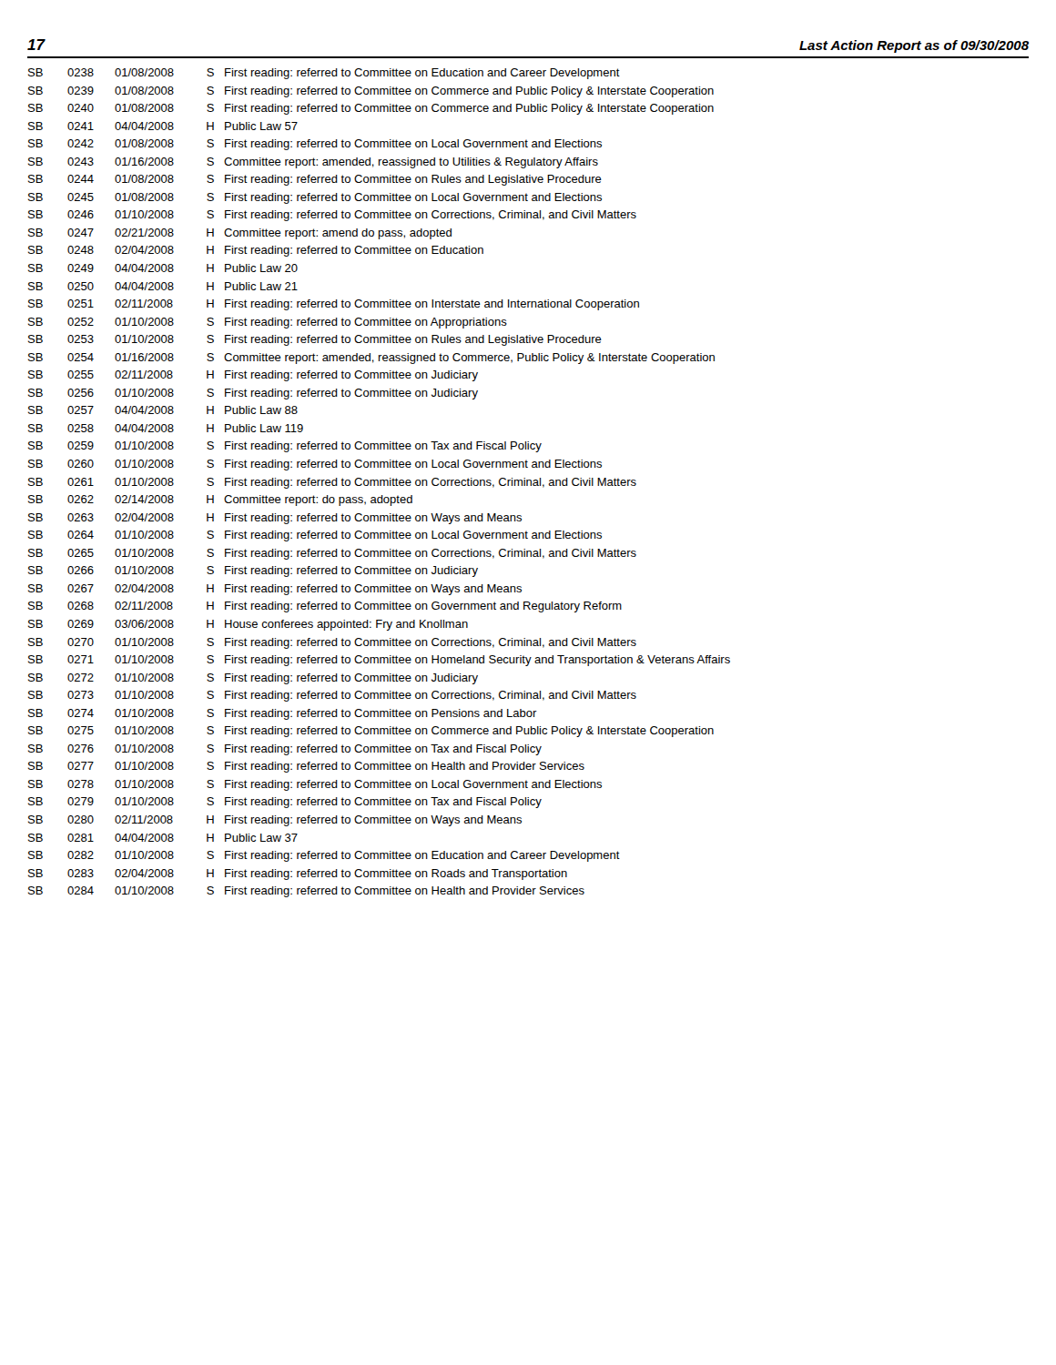17 Last Action Report as of 09/30/2008
| SB | 0238 | 01/08/2008 | S | First reading: referred to Committee on Education and Career Development |
| SB | 0239 | 01/08/2008 | S | First reading: referred to Committee on Commerce and Public Policy & Interstate Cooperation |
| SB | 0240 | 01/08/2008 | S | First reading: referred to Committee on Commerce and Public Policy & Interstate Cooperation |
| SB | 0241 | 04/04/2008 | H | Public Law 57 |
| SB | 0242 | 01/08/2008 | S | First reading: referred to Committee on Local Government and Elections |
| SB | 0243 | 01/16/2008 | S | Committee report: amended, reassigned to Utilities & Regulatory Affairs |
| SB | 0244 | 01/08/2008 | S | First reading: referred to Committee on Rules and Legislative Procedure |
| SB | 0245 | 01/08/2008 | S | First reading: referred to Committee on Local Government and Elections |
| SB | 0246 | 01/10/2008 | S | First reading: referred to Committee on Corrections, Criminal, and Civil Matters |
| SB | 0247 | 02/21/2008 | H | Committee report: amend do pass, adopted |
| SB | 0248 | 02/04/2008 | H | First reading: referred to Committee on Education |
| SB | 0249 | 04/04/2008 | H | Public Law 20 |
| SB | 0250 | 04/04/2008 | H | Public Law 21 |
| SB | 0251 | 02/11/2008 | H | First reading: referred to Committee on Interstate and International Cooperation |
| SB | 0252 | 01/10/2008 | S | First reading: referred to Committee on Appropriations |
| SB | 0253 | 01/10/2008 | S | First reading: referred to Committee on Rules and Legislative Procedure |
| SB | 0254 | 01/16/2008 | S | Committee report: amended, reassigned to Commerce, Public Policy & Interstate Cooperation |
| SB | 0255 | 02/11/2008 | H | First reading: referred to Committee on Judiciary |
| SB | 0256 | 01/10/2008 | S | First reading: referred to Committee on Judiciary |
| SB | 0257 | 04/04/2008 | H | Public Law 88 |
| SB | 0258 | 04/04/2008 | H | Public Law 119 |
| SB | 0259 | 01/10/2008 | S | First reading: referred to Committee on Tax and Fiscal Policy |
| SB | 0260 | 01/10/2008 | S | First reading: referred to Committee on Local Government and Elections |
| SB | 0261 | 01/10/2008 | S | First reading: referred to Committee on Corrections, Criminal, and Civil Matters |
| SB | 0262 | 02/14/2008 | H | Committee report: do pass, adopted |
| SB | 0263 | 02/04/2008 | H | First reading: referred to Committee on Ways and Means |
| SB | 0264 | 01/10/2008 | S | First reading: referred to Committee on Local Government and Elections |
| SB | 0265 | 01/10/2008 | S | First reading: referred to Committee on Corrections, Criminal, and Civil Matters |
| SB | 0266 | 01/10/2008 | S | First reading: referred to Committee on Judiciary |
| SB | 0267 | 02/04/2008 | H | First reading: referred to Committee on Ways and Means |
| SB | 0268 | 02/11/2008 | H | First reading: referred to Committee on Government and Regulatory Reform |
| SB | 0269 | 03/06/2008 | H | House conferees appointed: Fry and Knollman |
| SB | 0270 | 01/10/2008 | S | First reading: referred to Committee on Corrections, Criminal, and Civil Matters |
| SB | 0271 | 01/10/2008 | S | First reading: referred to Committee on Homeland Security and Transportation & Veterans Affairs |
| SB | 0272 | 01/10/2008 | S | First reading: referred to Committee on Judiciary |
| SB | 0273 | 01/10/2008 | S | First reading: referred to Committee on Corrections, Criminal, and Civil Matters |
| SB | 0274 | 01/10/2008 | S | First reading: referred to Committee on Pensions and Labor |
| SB | 0275 | 01/10/2008 | S | First reading: referred to Committee on Commerce and Public Policy & Interstate Cooperation |
| SB | 0276 | 01/10/2008 | S | First reading: referred to Committee on Tax and Fiscal Policy |
| SB | 0277 | 01/10/2008 | S | First reading: referred to Committee on Health and Provider Services |
| SB | 0278 | 01/10/2008 | S | First reading: referred to Committee on Local Government and Elections |
| SB | 0279 | 01/10/2008 | S | First reading: referred to Committee on Tax and Fiscal Policy |
| SB | 0280 | 02/11/2008 | H | First reading: referred to Committee on Ways and Means |
| SB | 0281 | 04/04/2008 | H | Public Law 37 |
| SB | 0282 | 01/10/2008 | S | First reading: referred to Committee on Education and Career Development |
| SB | 0283 | 02/04/2008 | H | First reading: referred to Committee on Roads and Transportation |
| SB | 0284 | 01/10/2008 | S | First reading: referred to Committee on Health and Provider Services |